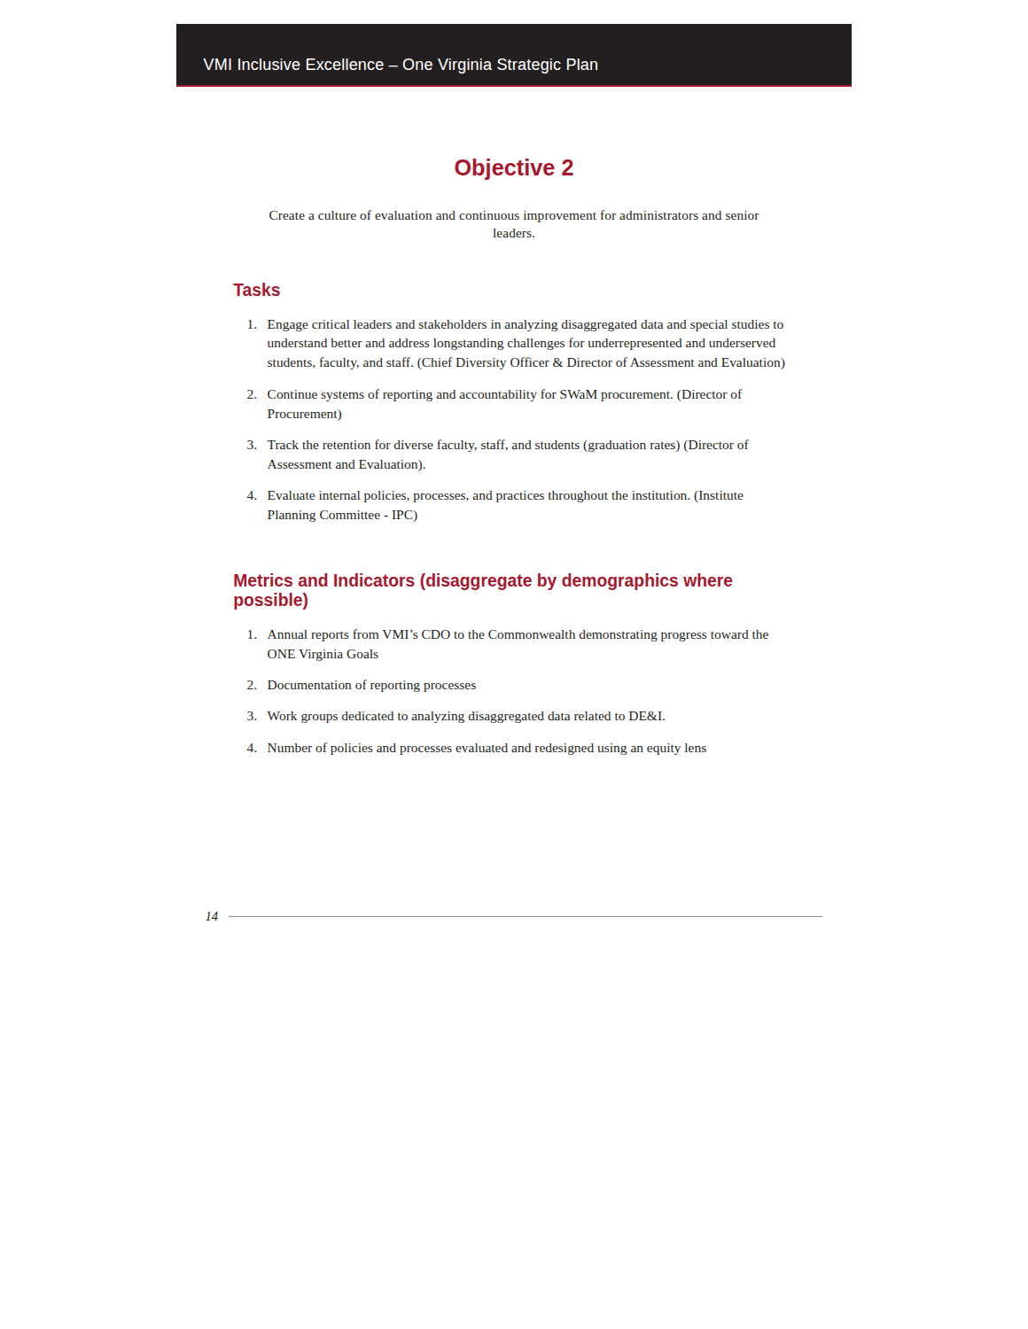VMI Inclusive Excellence – One Virginia Strategic Plan
Objective 2
Create a culture of evaluation and continuous improvement for administrators and senior leaders.
Tasks
Engage critical leaders and stakeholders in analyzing disaggregated data and special studies to understand better and address longstanding challenges for underrepresented and underserved students, faculty, and staff. (Chief Diversity Officer & Director of Assessment and Evaluation)
Continue systems of reporting and accountability for SWaM procurement. (Director of Procurement)
Track the retention for diverse faculty, staff, and students (graduation rates) (Director of Assessment and Evaluation).
Evaluate internal policies, processes, and practices throughout the institution. (Institute Planning Committee - IPC)
Metrics and Indicators (disaggregate by demographics where possible)
Annual reports from VMI’s CDO to the Commonwealth demonstrating progress toward the ONE Virginia Goals
Documentation of reporting processes
Work groups dedicated to analyzing disaggregated data related to DE&I.
Number of policies and processes evaluated and redesigned using an equity lens
14